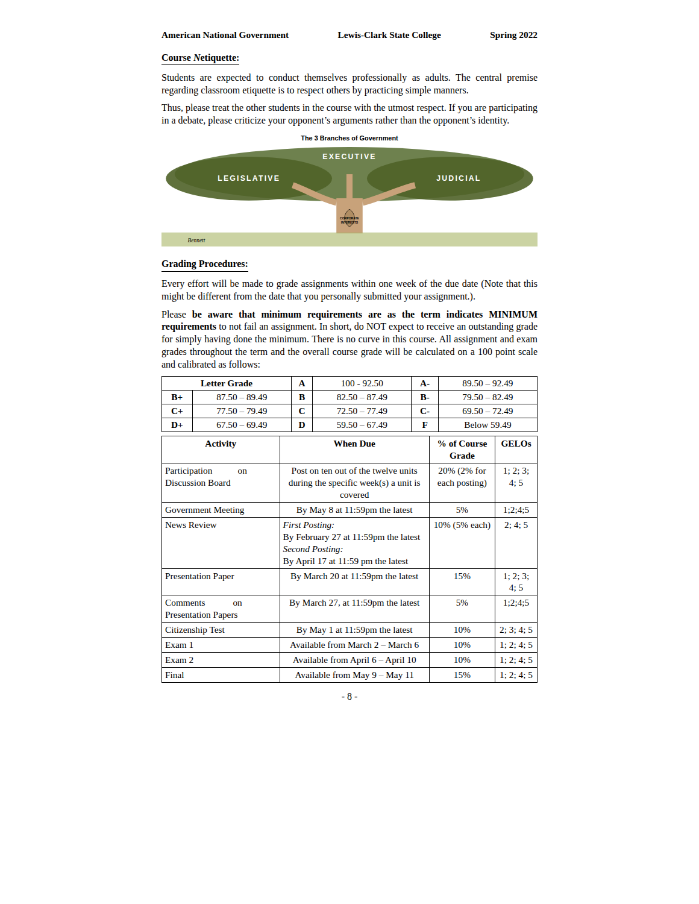American National Government Lewis-Clark State College Spring 2022
Course Netiquette:
Students are expected to conduct themselves professionally as adults. The central premise regarding classroom etiquette is to respect others by practicing simple manners.
Thus, please treat the other students in the course with the utmost respect. If you are participating in a debate, please criticize your opponent’s arguments rather than the opponent’s identity.
Grading Procedures:
Every effort will be made to grade assignments within one week of the due date (Note that this might be different from the date that you personally submitted your assignment.).
Please be aware that minimum requirements are as the term indicates MINIMUM requirements to not fail an assignment. In short, do NOT expect to receive an outstanding grade for simply having done the minimum. There is no curve in this course. All assignment and exam grades throughout the term and the overall course grade will be calculated on a 100 point scale and calibrated as follows:
| Letter Grade | A | 100 - 92.50 | A- | 89.50 – 92.49 |
| B+ | 87.50 – 89.49 | B | 82.50 – 87.49 | B- | 79.50 – 82.49 |
| C+ | 77.50 – 79.49 | C | 72.50 – 77.49 | C- | 69.50 – 72.49 |
| D+ | 67.50 – 69.49 | D | 59.50 – 67.49 | F | Below 59.49 |
| Activity | When Due | % of Course Grade | GELOs |
| --- | --- | --- | --- |
| Participation on Discussion Board | Post on ten out of the twelve units during the specific week(s) a unit is covered | 20% (2% for each posting) | 1; 2; 3; 4; 5 |
| Government Meeting | By May 8 at 11:59pm the latest | 5% | 1;2;4;5 |
| News Review | First Posting: By February 27 at 11:59pm the latest Second Posting: By April 17 at 11:59 pm the latest | 10% (5% each) | 2; 4; 5 |
| Presentation Paper | By March 20 at 11:59pm the latest | 15% | 1; 2; 3; 4; 5 |
| Comments on Presentation Papers | By March 27, at 11:59pm the latest | 5% | 1;2;4;5 |
| Citizenship Test | By May 1 at 11:59pm the latest | 10% | 2; 3; 4; 5 |
| Exam 1 | Available from March 2 – March 6 | 10% | 1; 2; 4; 5 |
| Exam 2 | Available from April 6 – April 10 | 10% | 1; 2; 4; 5 |
| Final | Available from May 9 – May 11 | 15% | 1; 2; 4; 5 |
- 8 -